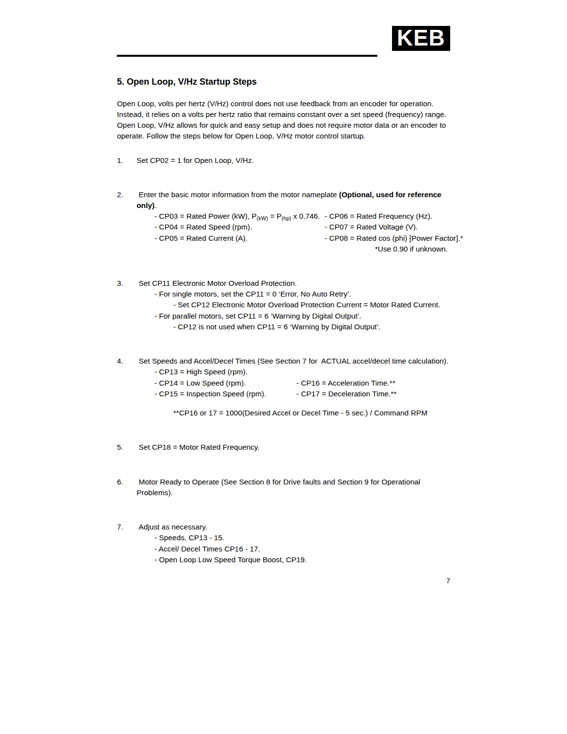KEB
5. Open Loop, V/Hz Startup Steps
Open Loop, volts per hertz (V/Hz) control does not use feedback from an encoder for operation. Instead, it relies on a volts per hertz ratio that remains constant over a set speed (frequency) range. Open Loop, V/Hz allows for quick and easy setup and does not require motor data or an encoder to operate. Follow the steps below for Open Loop, V/Hz motor control startup.
1. Set CP02 = 1 for Open Loop, V/Hz.
2. Enter the basic motor information from the motor nameplate (Optional, used for reference only).
- CP03 = Rated Power (kW), P(kW) = P(hp) x 0.746.
- CP06 = Rated Frequency (Hz).
- CP04 = Rated Speed (rpm).
- CP07 = Rated Voltage (V).
- CP05 = Rated Current (A).
- CP08 = Rated cos (phi) [Power Factor].*
*Use 0.90 if unknown.
3. Set CP11 Electronic Motor Overload Protection.
- For single motors, set the CP11 = 0 ‘Error, No Auto Retry’.
- Set CP12 Electronic Motor Overload Protection Current = Motor Rated Current.
- For parallel motors, set CP11 = 6 ‘Warning by Digital Output’.
- CP12 is not used when CP11 = 6 ‘Warning by Digital Output’.
4. Set Speeds and Accel/Decel Times (See Section 7 for ACTUAL accel/decel time calculation).
- CP13 = High Speed (rpm).
- CP14 = Low Speed (rpm).
- CP16 = Acceleration Time.**
- CP15 = Inspection Speed (rpm).
- CP17 = Deceleration Time.**
**CP16 or 17 = 1000(Desired Accel or Decel Time - 5 sec.) / Command RPM
5. Set CP18 = Motor Rated Frequency.
6. Motor Ready to Operate (See Section 8 for Drive faults and Section 9 for Operational Problems).
7. Adjust as necessary.
- Speeds, CP13 - 15.
- Accel/ Decel Times CP16 - 17.
- Open Loop Low Speed Torque Boost, CP19.
7